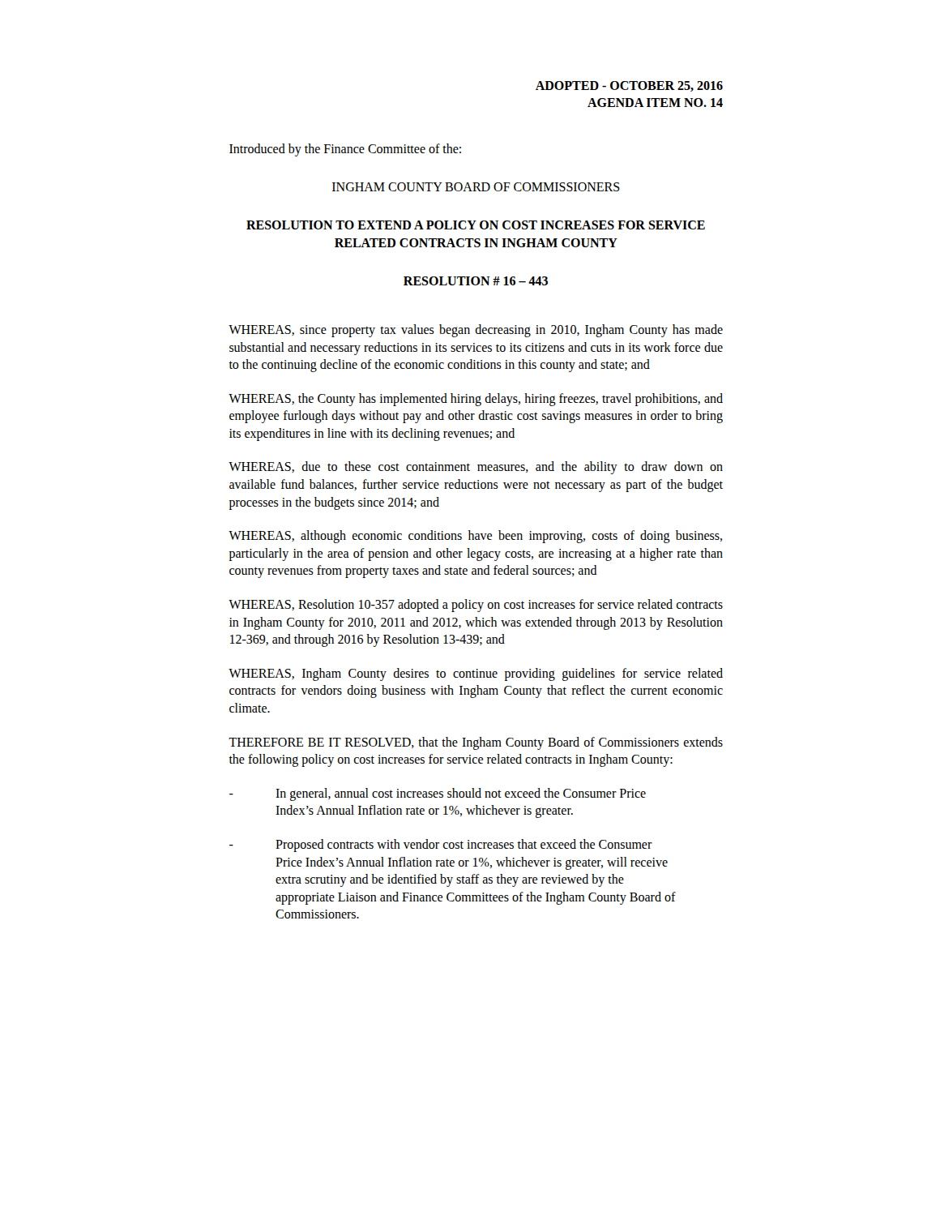ADOPTED - OCTOBER 25, 2016
AGENDA ITEM NO. 14
Introduced by the Finance Committee of the:
INGHAM COUNTY BOARD OF COMMISSIONERS
RESOLUTION TO EXTEND A POLICY ON COST INCREASES FOR SERVICE
RELATED CONTRACTS IN INGHAM COUNTY
RESOLUTION # 16 – 443
WHEREAS, since property tax values began decreasing in 2010, Ingham County has made substantial and necessary reductions in its services to its citizens and cuts in its work force due to the continuing decline of the economic conditions in this county and state; and
WHEREAS, the County has implemented hiring delays, hiring freezes, travel prohibitions, and employee furlough days without pay and other drastic cost savings measures in order to bring its expenditures in line with its declining revenues; and
WHEREAS, due to these cost containment measures, and the ability to draw down on available fund balances, further service reductions were not necessary as part of the budget processes in the budgets since 2014; and
WHEREAS, although economic conditions have been improving, costs of doing business, particularly in the area of pension and other legacy costs, are increasing at a higher rate than county revenues from property taxes and state and federal sources; and
WHEREAS, Resolution 10-357 adopted a policy on cost increases for service related contracts in Ingham County for 2010, 2011 and 2012, which was extended through 2013 by Resolution 12-369, and through 2016 by Resolution 13-439; and
WHEREAS, Ingham County desires to continue providing guidelines for service related contracts for vendors doing business with Ingham County that reflect the current economic climate.
THEREFORE BE IT RESOLVED, that the Ingham County Board of Commissioners extends the following policy on cost increases for service related contracts in Ingham County:
- In general, annual cost increases should not exceed the Consumer Price Index’s Annual Inflation rate or 1%, whichever is greater.
- Proposed contracts with vendor cost increases that exceed the Consumer Price Index’s Annual Inflation rate or 1%, whichever is greater, will receive extra scrutiny and be identified by staff as they are reviewed by the appropriate Liaison and Finance Committees of the Ingham County Board of Commissioners.